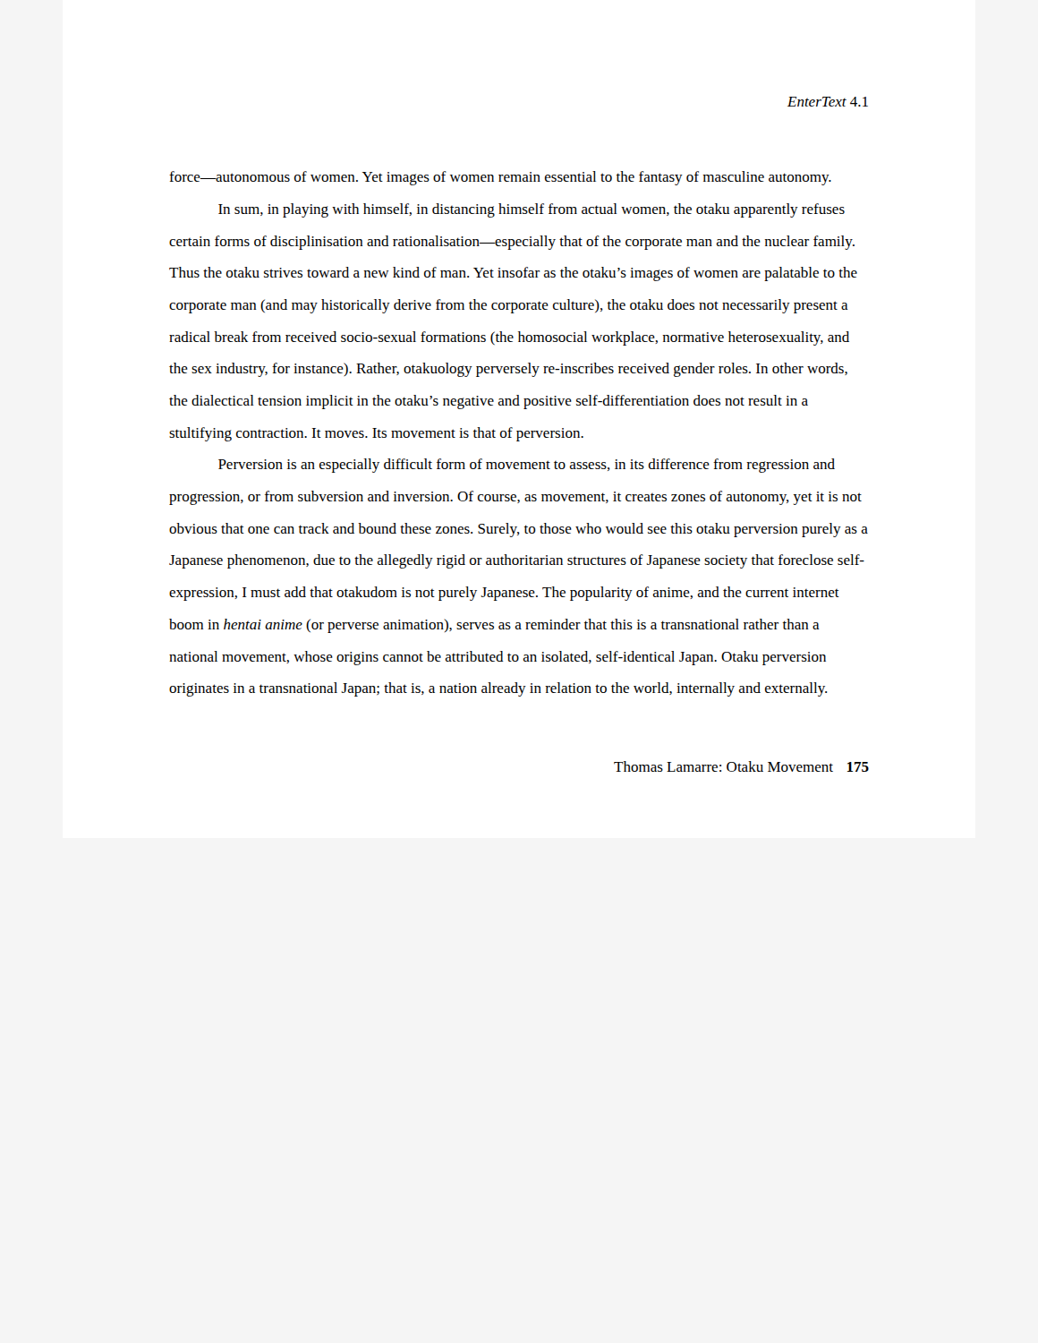EnterText 4.1
force—autonomous of women. Yet images of women remain essential to the fantasy of masculine autonomy.
In sum, in playing with himself, in distancing himself from actual women, the otaku apparently refuses certain forms of disciplinisation and rationalisation—especially that of the corporate man and the nuclear family. Thus the otaku strives toward a new kind of man. Yet insofar as the otaku’s images of women are palatable to the corporate man (and may historically derive from the corporate culture), the otaku does not necessarily present a radical break from received socio-sexual formations (the homosocial workplace, normative heterosexuality, and the sex industry, for instance). Rather, otakuology perversely re-inscribes received gender roles. In other words, the dialectical tension implicit in the otaku’s negative and positive self-differentiation does not result in a stultifying contraction. It moves. Its movement is that of perversion.
Perversion is an especially difficult form of movement to assess, in its difference from regression and progression, or from subversion and inversion. Of course, as movement, it creates zones of autonomy, yet it is not obvious that one can track and bound these zones. Surely, to those who would see this otaku perversion purely as a Japanese phenomenon, due to the allegedly rigid or authoritarian structures of Japanese society that foreclose self-expression, I must add that otakudom is not purely Japanese. The popularity of anime, and the current internet boom in hentai anime (or perverse animation), serves as a reminder that this is a transnational rather than a national movement, whose origins cannot be attributed to an isolated, self-identical Japan. Otaku perversion originates in a transnational Japan; that is, a nation already in relation to the world, internally and externally.
Thomas Lamarre: Otaku Movement 175